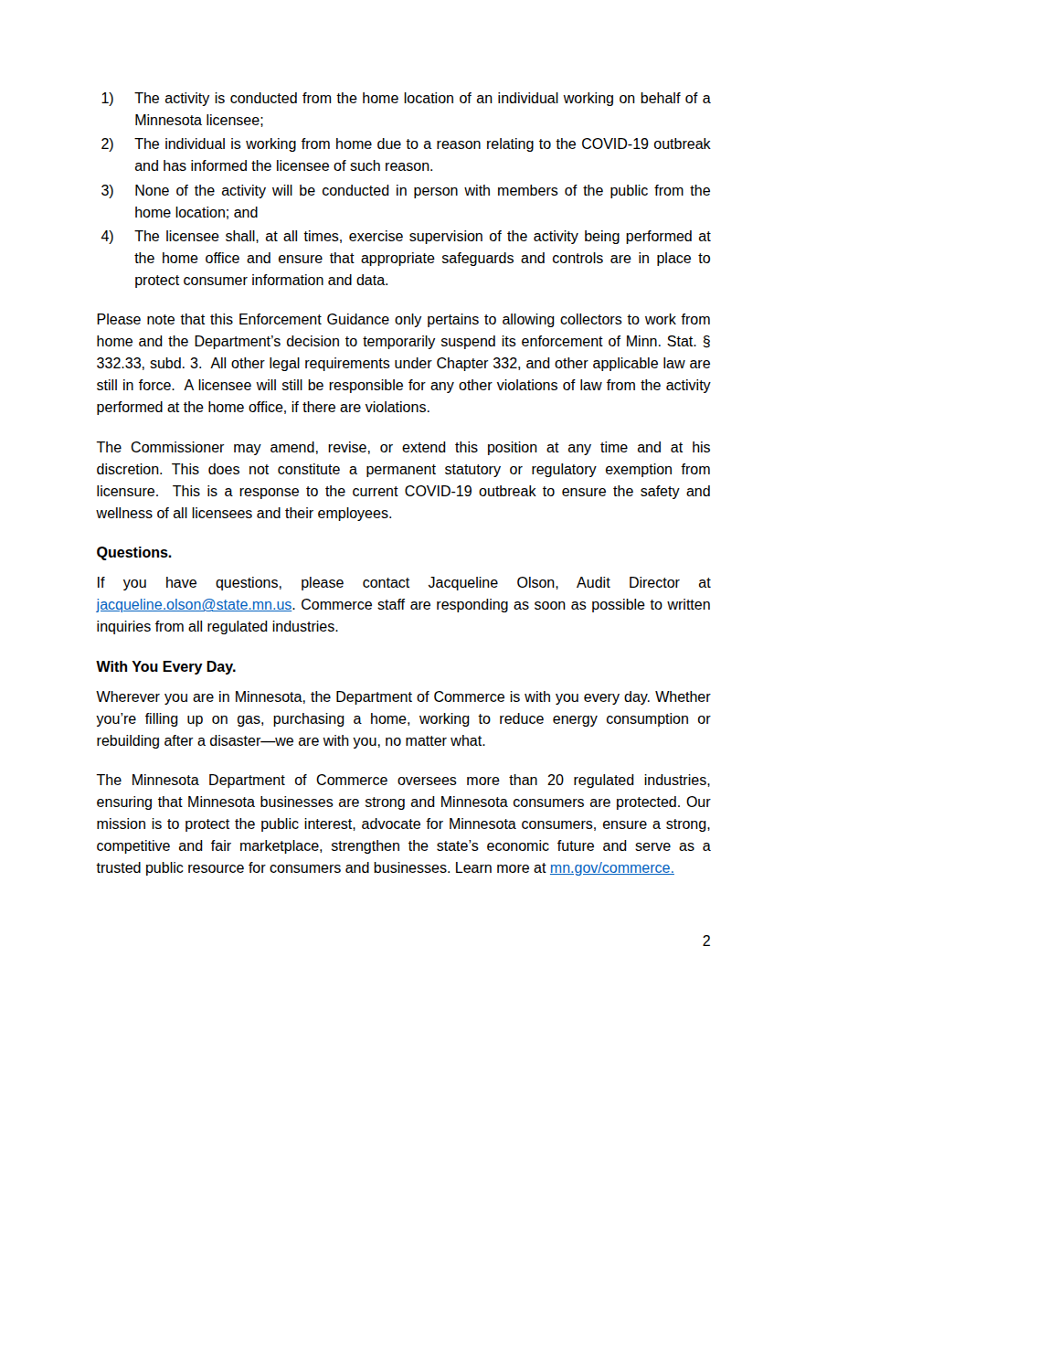The activity is conducted from the home location of an individual working on behalf of a Minnesota licensee;
The individual is working from home due to a reason relating to the COVID-19 outbreak and has informed the licensee of such reason.
None of the activity will be conducted in person with members of the public from the home location; and
The licensee shall, at all times, exercise supervision of the activity being performed at the home office and ensure that appropriate safeguards and controls are in place to protect consumer information and data.
Please note that this Enforcement Guidance only pertains to allowing collectors to work from home and the Department’s decision to temporarily suspend its enforcement of Minn. Stat. § 332.33, subd. 3. All other legal requirements under Chapter 332, and other applicable law are still in force. A licensee will still be responsible for any other violations of law from the activity performed at the home office, if there are violations.
The Commissioner may amend, revise, or extend this position at any time and at his discretion. This does not constitute a permanent statutory or regulatory exemption from licensure. This is a response to the current COVID-19 outbreak to ensure the safety and wellness of all licensees and their employees.
Questions.
If you have questions, please contact Jacqueline Olson, Audit Director at jacqueline.olson@state.mn.us. Commerce staff are responding as soon as possible to written inquiries from all regulated industries.
With You Every Day.
Wherever you are in Minnesota, the Department of Commerce is with you every day. Whether you’re filling up on gas, purchasing a home, working to reduce energy consumption or rebuilding after a disaster—we are with you, no matter what.
The Minnesota Department of Commerce oversees more than 20 regulated industries, ensuring that Minnesota businesses are strong and Minnesota consumers are protected. Our mission is to protect the public interest, advocate for Minnesota consumers, ensure a strong, competitive and fair marketplace, strengthen the state’s economic future and serve as a trusted public resource for consumers and businesses. Learn more at mn.gov/commerce.
2